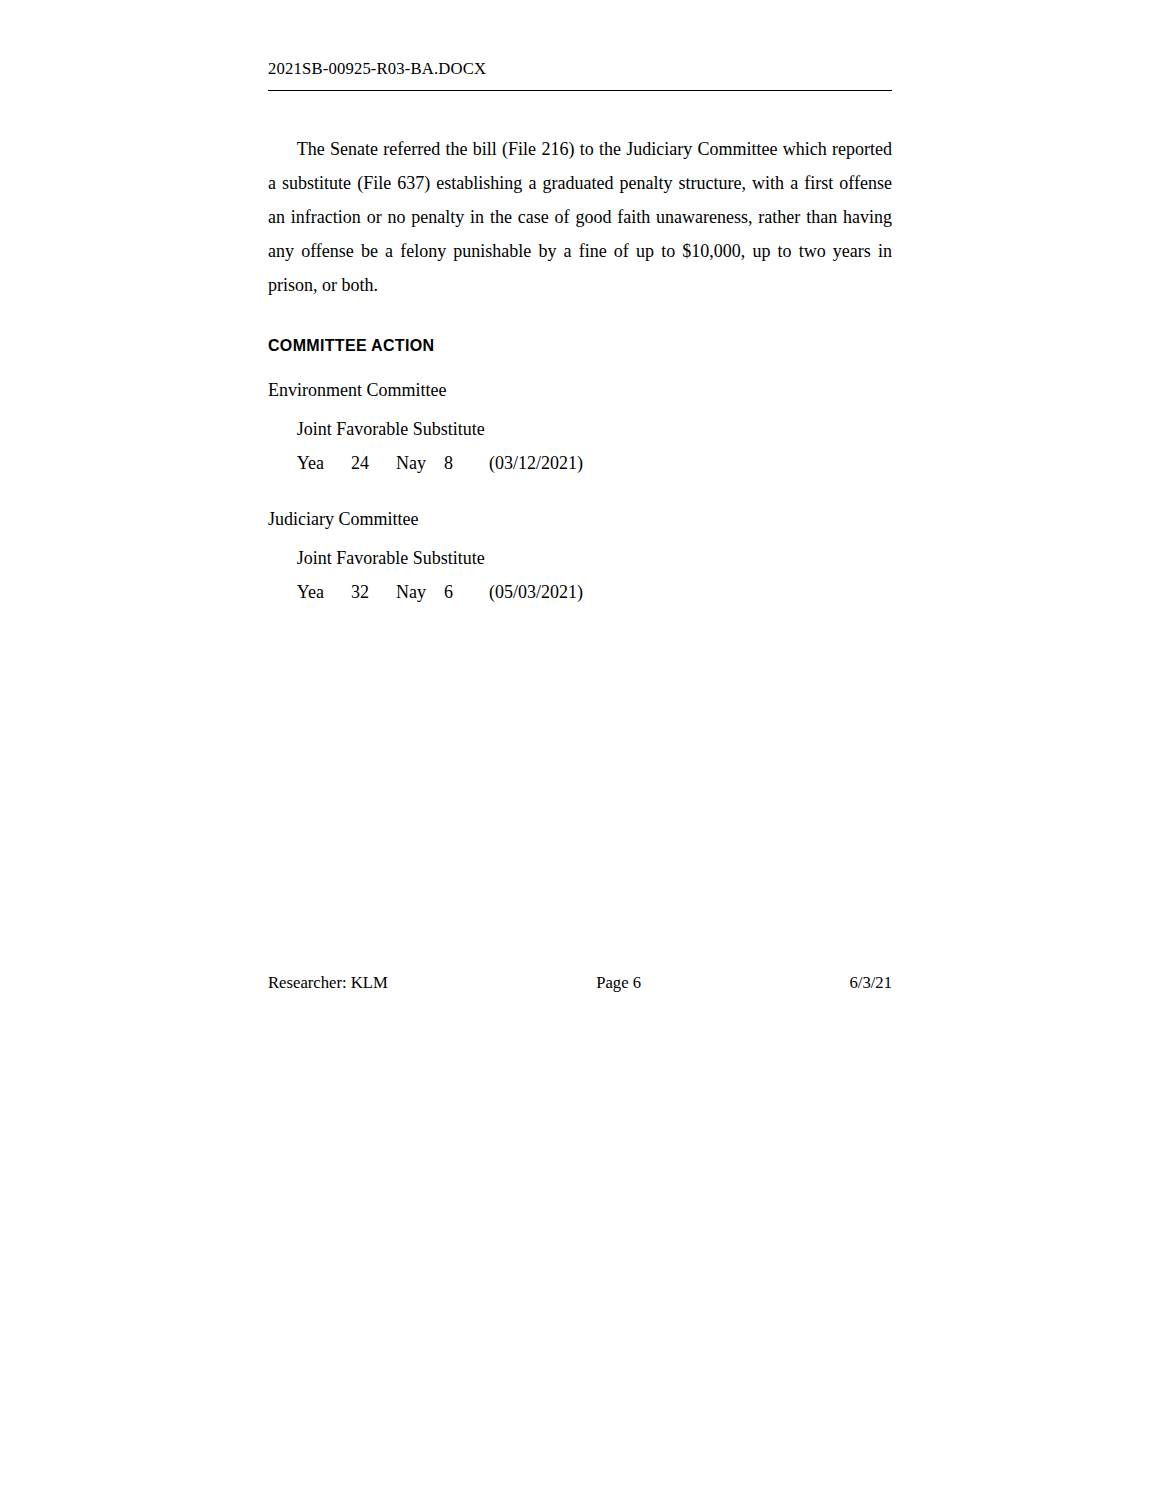2021SB-00925-R03-BA.DOCX
The Senate referred the bill (File 216) to the Judiciary Committee which reported a substitute (File 637) establishing a graduated penalty structure, with a first offense an infraction or no penalty in the case of good faith unawareness, rather than having any offense be a felony punishable by a fine of up to $10,000, up to two years in prison, or both.
Committee Action
Environment Committee
Joint Favorable Substitute
Yea 24 Nay 8 (03/12/2021)
Judiciary Committee
Joint Favorable Substitute
Yea 32 Nay 6 (05/03/2021)
Researcher: KLM Page 6 6/3/21